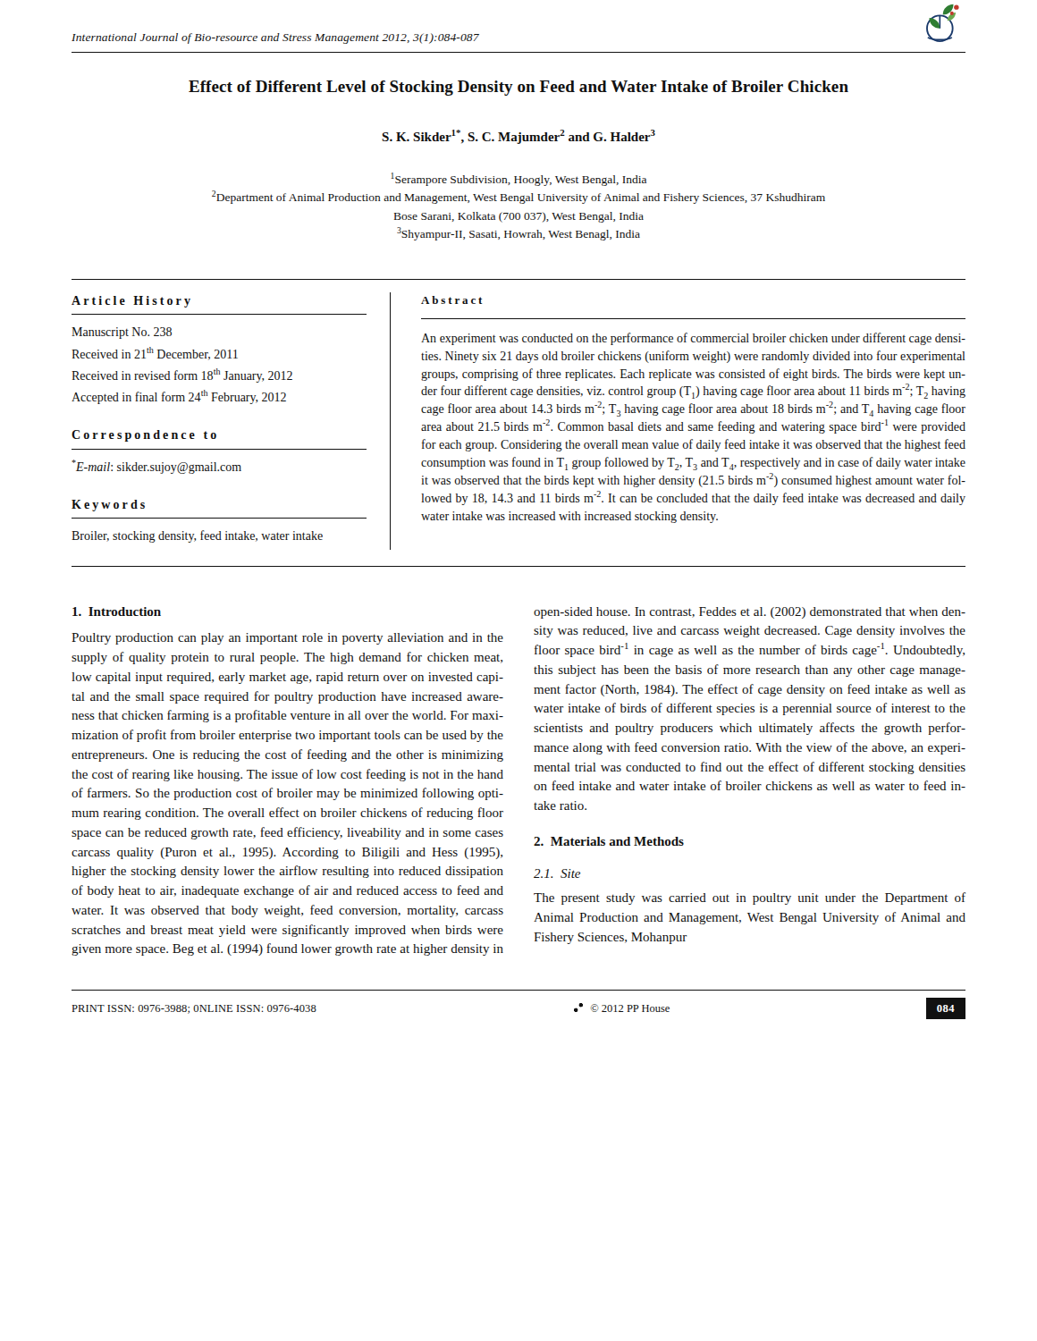International Journal of Bio-resource and Stress Management 2012, 3(1):084-087
Effect of Different Level of Stocking Density on Feed and Water Intake of Broiler Chicken
S. K. Sikder1*, S. C. Majumder2 and G. Halder3
1Serampore Subdivision, Hoogly, West Bengal, India
2Department of Animal Production and Management, West Bengal University of Animal and Fishery Sciences, 37 Kshudhiram
Bose Sarani, Kolkata (700 037), West Bengal, India
3Shyampur-II, Sasati, Howrah, West Benagl, India
Article History
Manuscript No. 238
Received in 21th December, 2011
Received in revised form 18th January, 2012
Accepted in final form 24th February, 2012
Correspondence to
*E-mail: sikder.sujoy@gmail.com
Keywords
Broiler, stocking density, feed intake, water intake
Abstract
An experiment was conducted on the performance of commercial broiler chicken under different cage densities. Ninety six 21 days old broiler chickens (uniform weight) were randomly divided into four experimental groups, comprising of three replicates. Each replicate was consisted of eight birds. The birds were kept under four different cage densities, viz. control group (T1) having cage floor area about 11 birds m-2; T2 having cage floor area about 14.3 birds m-2; T3 having cage floor area about 18 birds m-2; and T4 having cage floor area about 21.5 birds m-2. Common basal diets and same feeding and watering space bird-1 were provided for each group. Considering the overall mean value of daily feed intake it was observed that the highest feed consumption was found in T1 group followed by T2, T3 and T4, respectively and in case of daily water intake it was observed that the birds kept with higher density (21.5 birds m-2) consumed highest amount water followed by 18, 14.3 and 11 birds m-2. It can be concluded that the daily feed intake was decreased and daily water intake was increased with increased stocking density.
1. Introduction
Poultry production can play an important role in poverty alleviation and in the supply of quality protein to rural people. The high demand for chicken meat, low capital input required, early market age, rapid return over on invested capital and the small space required for poultry production have increased awareness that chicken farming is a profitable venture in all over the world. For maximization of profit from broiler enterprise two important tools can be used by the entrepreneurs. One is reducing the cost of feeding and the other is minimizing the cost of rearing like housing. The issue of low cost feeding is not in the hand of farmers. So the production cost of broiler may be minimized following optimum rearing condition. The overall effect on broiler chickens of reducing floor space can be reduced growth rate, feed efficiency, liveability and in some cases carcass quality (Puron et al., 1995). According to Biligili and Hess (1995), higher the stocking density lower the airflow resulting into reduced dissipation of body heat to air, inadequate exchange of air and reduced access to feed and water. It was observed that body weight, feed conversion, mortality, carcass scratches and breast meat yield were significantly improved when birds were given more space. Beg et al. (1994) found lower growth rate at higher density in open-sided house. In contrast, Feddes et al. (2002) demonstrated that when density was reduced, live and carcass weight decreased. Cage density involves the floor space bird-1 in cage as well as the number of birds cage-1. Undoubtedly, this subject has been the basis of more research than any other cage management factor (North, 1984). The effect of cage density on feed intake as well as water intake of birds of different species is a perennial source of interest to the scientists and poultry producers which ultimately affects the growth performance along with feed conversion ratio. With the view of the above, an experimental trial was conducted to find out the effect of different stocking densities on feed intake and water intake of broiler chickens as well as water to feed intake ratio.
2. Materials and Methods
2.1. Site
The present study was carried out in poultry unit under the Department of Animal Production and Management, West Bengal University of Animal and Fishery Sciences, Mohanpur
PRINT ISSN: 0976-3988; 0NLINE ISSN: 0976-4038 © 2012 PP House 084